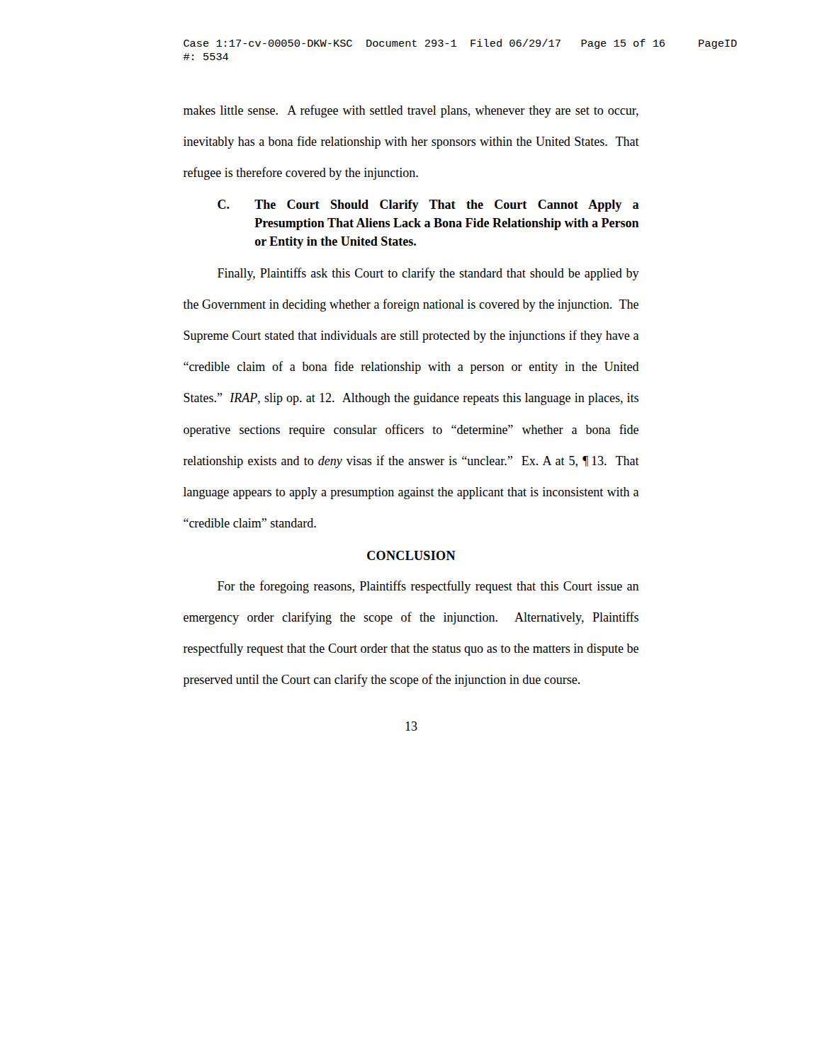Case 1:17-cv-00050-DKW-KSC Document 293-1 Filed 06/29/17 Page 15 of 16 PageID
#: 5534
makes little sense. A refugee with settled travel plans, whenever they are set to occur, inevitably has a bona fide relationship with her sponsors within the United States. That refugee is therefore covered by the injunction.
C.
The Court Should Clarify That the Court Cannot Apply a Presumption That Aliens Lack a Bona Fide Relationship with a Person or Entity in the United States.
Finally, Plaintiffs ask this Court to clarify the standard that should be applied by the Government in deciding whether a foreign national is covered by the injunction. The Supreme Court stated that individuals are still protected by the injunctions if they have a “credible claim of a bona fide relationship with a person or entity in the United States.” IRAP, slip op. at 12. Although the guidance repeats this language in places, its operative sections require consular officers to “determine” whether a bona fide relationship exists and to deny visas if the answer is “unclear.” Ex. A at 5, ¶ 13. That language appears to apply a presumption against the applicant that is inconsistent with a “credible claim” standard.
CONCLUSION
For the foregoing reasons, Plaintiffs respectfully request that this Court issue an emergency order clarifying the scope of the injunction. Alternatively, Plaintiffs respectfully request that the Court order that the status quo as to the matters in dispute be preserved until the Court can clarify the scope of the injunction in due course.
13